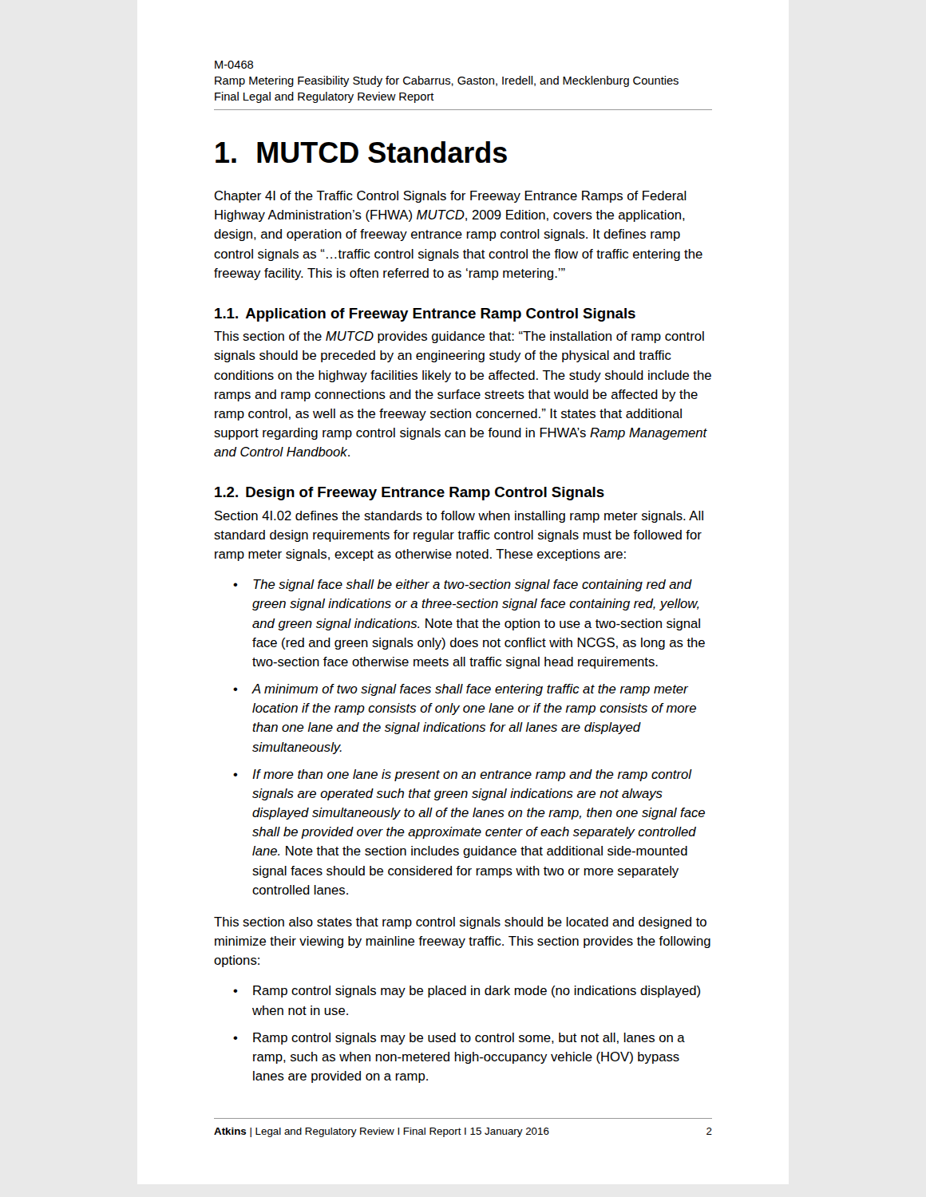M-0468
Ramp Metering Feasibility Study for Cabarrus, Gaston, Iredell, and Mecklenburg Counties
Final Legal and Regulatory Review Report
1. MUTCD Standards
Chapter 4I of the Traffic Control Signals for Freeway Entrance Ramps of Federal Highway Administration’s (FHWA) MUTCD, 2009 Edition, covers the application, design, and operation of freeway entrance ramp control signals. It defines ramp control signals as “…traffic control signals that control the flow of traffic entering the freeway facility. This is often referred to as ‘ramp metering.’”
1.1. Application of Freeway Entrance Ramp Control Signals
This section of the MUTCD provides guidance that: “The installation of ramp control signals should be preceded by an engineering study of the physical and traffic conditions on the highway facilities likely to be affected. The study should include the ramps and ramp connections and the surface streets that would be affected by the ramp control, as well as the freeway section concerned.” It states that additional support regarding ramp control signals can be found in FHWA’s Ramp Management and Control Handbook.
1.2. Design of Freeway Entrance Ramp Control Signals
Section 4I.02 defines the standards to follow when installing ramp meter signals. All standard design requirements for regular traffic control signals must be followed for ramp meter signals, except as otherwise noted. These exceptions are:
The signal face shall be either a two-section signal face containing red and green signal indications or a three-section signal face containing red, yellow, and green signal indications. Note that the option to use a two-section signal face (red and green signals only) does not conflict with NCGS, as long as the two-section face otherwise meets all traffic signal head requirements.
A minimum of two signal faces shall face entering traffic at the ramp meter location if the ramp consists of only one lane or if the ramp consists of more than one lane and the signal indications for all lanes are displayed simultaneously.
If more than one lane is present on an entrance ramp and the ramp control signals are operated such that green signal indications are not always displayed simultaneously to all of the lanes on the ramp, then one signal face shall be provided over the approximate center of each separately controlled lane. Note that the section includes guidance that additional side-mounted signal faces should be considered for ramps with two or more separately controlled lanes.
This section also states that ramp control signals should be located and designed to minimize their viewing by mainline freeway traffic. This section provides the following options:
Ramp control signals may be placed in dark mode (no indications displayed) when not in use.
Ramp control signals may be used to control some, but not all, lanes on a ramp, such as when non-metered high-occupancy vehicle (HOV) bypass lanes are provided on a ramp.
Atkins | Legal and Regulatory Review I Final Report I 15 January 2016
2